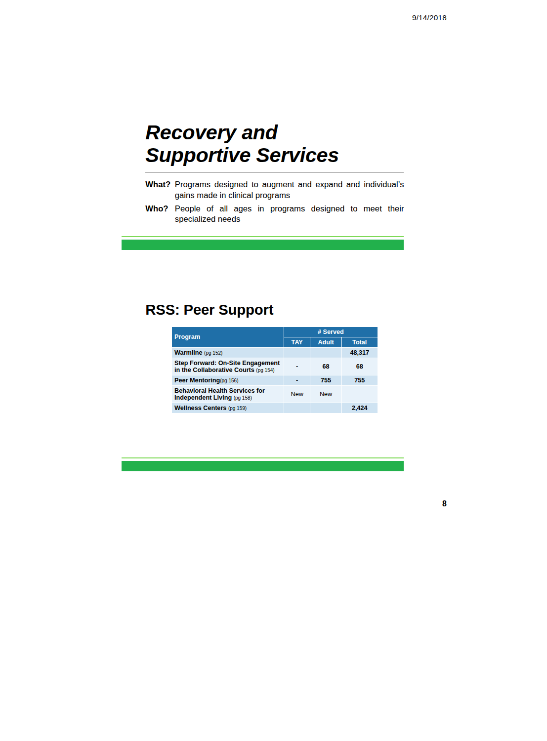9/14/2018
Recovery and
Supportive Services
What?
Programs designed to augment and expand and individual’s gains made in clinical programs
Who?
People of all ages in programs designed to meet their specialized needs
RSS: Peer Support
| Program | # Served |
| --- | --- |
| TAY | Adult | Total |
| Warmline (pg 152) | | | 48,317 |
| Step Forward: On-Site Engagement in the Collaborative Courts (pg 154) | - | 68 | 68 |
| Peer Mentoring (pg 156) | - | 755 | 755 |
| Behavioral Health Services for Independent Living (pg 158) | New | New | |
| Wellness Centers (pg 159) | | | 2,424 |
8